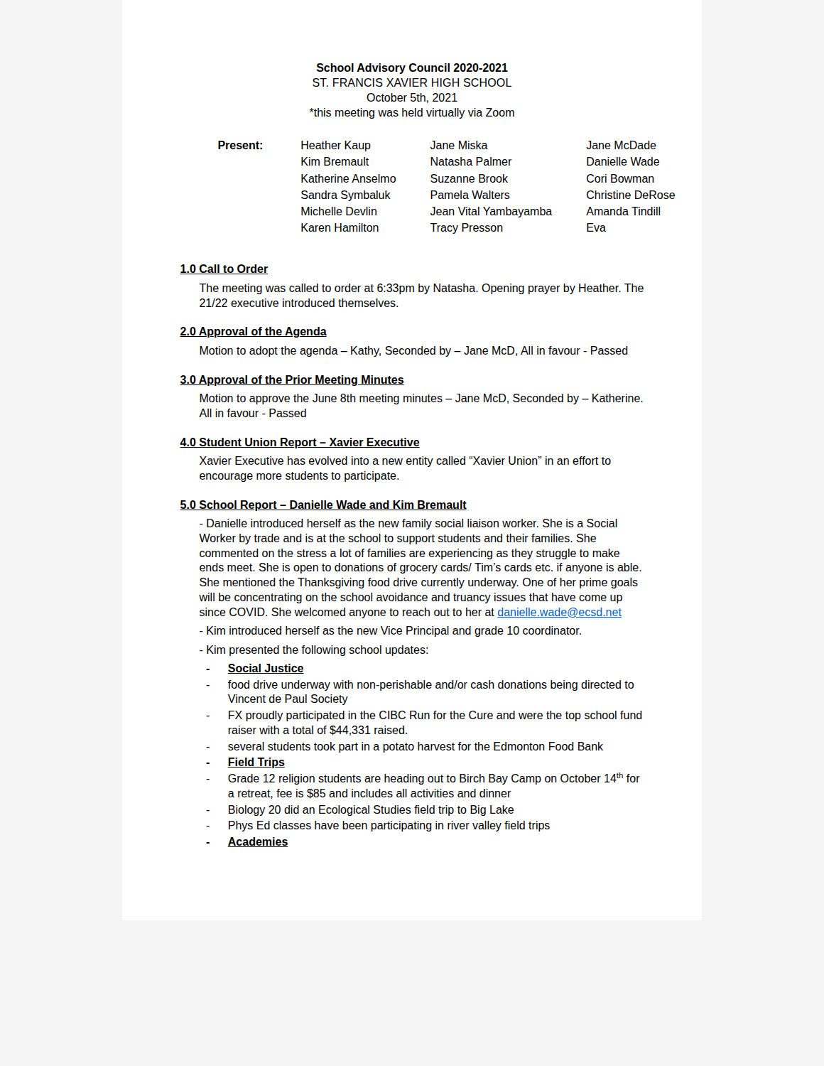School Advisory Council 2020-2021
ST. FRANCIS XAVIER HIGH SCHOOL
October 5th, 2021
*this meeting was held virtually via Zoom
| Present: | Heather Kaup | Jane Miska | Jane McDade |
| | Kim Bremault | Natasha Palmer | Danielle Wade |
| | Katherine Anselmo | Suzanne Brook | Cori Bowman |
| | Sandra Symbaluk | Pamela Walters | Christine DeRose |
| | Michelle Devlin | Jean Vital Yambayamba | Amanda Tindill |
| | Karen Hamilton | Tracy Presson | Eva |
1.0 Call to Order
The meeting was called to order at 6:33pm by Natasha. Opening prayer by Heather. The 21/22 executive introduced themselves.
2.0 Approval of the Agenda
Motion to adopt the agenda – Kathy, Seconded by – Jane McD, All in favour - Passed
3.0 Approval of the Prior Meeting Minutes
Motion to approve the June 8th meeting minutes – Jane McD, Seconded by – Katherine. All in favour - Passed
4.0 Student Union Report – Xavier Executive
Xavier Executive has evolved into a new entity called “Xavier Union” in an effort to encourage more students to participate.
5.0 School Report – Danielle Wade and Kim Bremault
- Danielle introduced herself as the new family social liaison worker. She is a Social Worker by trade and is at the school to support students and their families. She commented on the stress a lot of families are experiencing as they struggle to make ends meet. She is open to donations of grocery cards/ Tim’s cards etc. if anyone is able. She mentioned the Thanksgiving food drive currently underway. One of her prime goals will be concentrating on the school avoidance and truancy issues that have come up since COVID. She welcomed anyone to reach out to her at danielle.wade@ecsd.net
- Kim introduced herself as the new Vice Principal and grade 10 coordinator.
- Kim presented the following school updates:
Social Justice
food drive underway with non-perishable and/or cash donations being directed to Vincent de Paul Society
FX proudly participated in the CIBC Run for the Cure and were the top school fund raiser with a total of $44,331 raised.
several students took part in a potato harvest for the Edmonton Food Bank
Field Trips
Grade 12 religion students are heading out to Birch Bay Camp on October 14th for a retreat, fee is $85 and includes all activities and dinner
Biology 20 did an Ecological Studies field trip to Big Lake
Phys Ed classes have been participating in river valley field trips
Academies